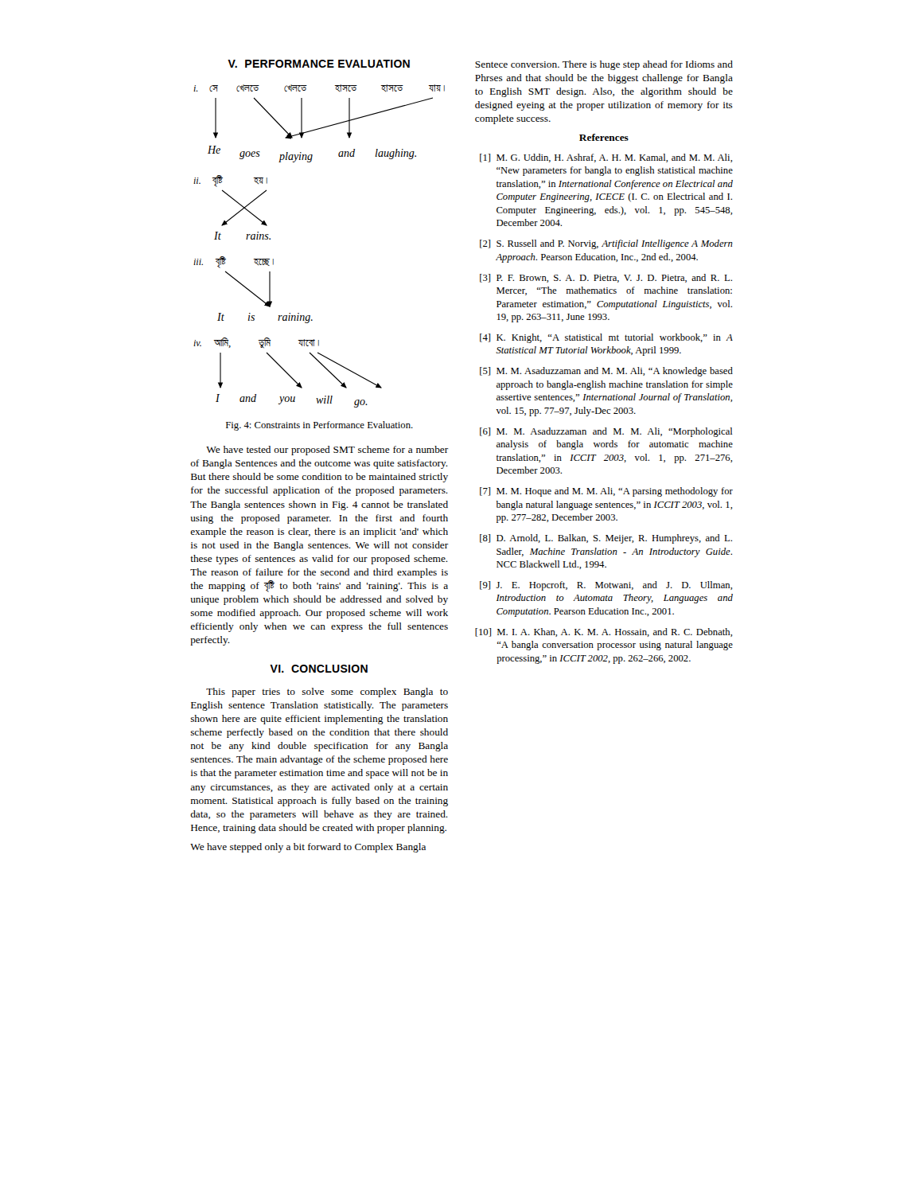V. PERFORMANCE EVALUATION
i. সে খেলতে খেলতে হাসতে হাসতে যায়। He goes playing and laughing. ii. বৃষ্টি হয়। It rains. iii. বৃষ্টি হচ্ছে। It is raining. iv. আমি, তুমি যাবো। I and you will go.
Fig. 4: Constraints in Performance Evaluation.
We have tested our proposed SMT scheme for a number of Bangla Sentences and the outcome was quite satisfactory. But there should be some condition to be maintained strictly for the successful application of the proposed parameters. The Bangla sentences shown in Fig. 4 cannot be translated using the proposed parameter. In the first and fourth example the reason is clear, there is an implicit 'and' which is not used in the Bangla sentences. We will not consider these types of sentences as valid for our proposed scheme. The reason of failure for the second and third examples is the mapping of বৃষ্টি to both 'rains' and 'raining'. This is a unique problem which should be addressed and solved by some modified approach. Our proposed scheme will work efficiently only when we can express the full sentences perfectly.
VI. CONCLUSION
This paper tries to solve some complex Bangla to English sentence Translation statistically. The parameters shown here are quite efficient implementing the translation scheme perfectly based on the condition that there should not be any kind double specification for any Bangla sentences. The main advantage of the scheme proposed here is that the parameter estimation time and space will not be in any circumstances, as they are activated only at a certain moment. Statistical approach is fully based on the training data, so the parameters will behave as they are trained. Hence, training data should be created with proper planning.
We have stepped only a bit forward to Complex Bangla
Sentece conversion. There is huge step ahead for Idioms and Phrses and that should be the biggest challenge for Bangla to English SMT design. Also, the algorithm should be designed eyeing at the proper utilization of memory for its complete success.
References
[1] M. G. Uddin, H. Ashraf, A. H. M. Kamal, and M. M. Ali, “New parameters for bangla to english statistical machine translation,” in International Conference on Electrical and Computer Engineering, ICECE (I. C. on Electrical and I. Computer Engineering, eds.), vol. 1, pp. 545–548, December 2004.
[2] S. Russell and P. Norvig, Artificial Intelligence A Modern Approach. Pearson Education, Inc., 2nd ed., 2004.
[3] P. F. Brown, S. A. D. Pietra, V. J. D. Pietra, and R. L. Mercer, “The mathematics of machine translation: Parameter estimation,” Computational Linguisticts, vol. 19, pp. 263–311, June 1993.
[4] K. Knight, “A statistical mt tutorial workbook,” in A Statistical MT Tutorial Workbook, April 1999.
[5] M. M. Asaduzzaman and M. M. Ali, “A knowledge based approach to bangla-english machine translation for simple assertive sentences,” International Journal of Translation, vol. 15, pp. 77–97, July-Dec 2003.
[6] M. M. Asaduzzaman and M. M. Ali, “Morphological analysis of bangla words for automatic machine translation,” in ICCIT 2003, vol. 1, pp. 271–276, December 2003.
[7] M. M. Hoque and M. M. Ali, “A parsing methodology for bangla natural language sentences,” in ICCIT 2003, vol. 1, pp. 277–282, December 2003.
[8] D. Arnold, L. Balkan, S. Meijer, R. Humphreys, and L. Sadler, Machine Translation - An Introductory Guide. NCC Blackwell Ltd., 1994.
[9] J. E. Hopcroft, R. Motwani, and J. D. Ullman, Introduction to Automata Theory, Languages and Computation. Pearson Education Inc., 2001.
[10] M. I. A. Khan, A. K. M. A. Hossain, and R. C. Debnath, “A bangla conversation processor using natural language processing,” in ICCIT 2002, pp. 262–266, 2002.